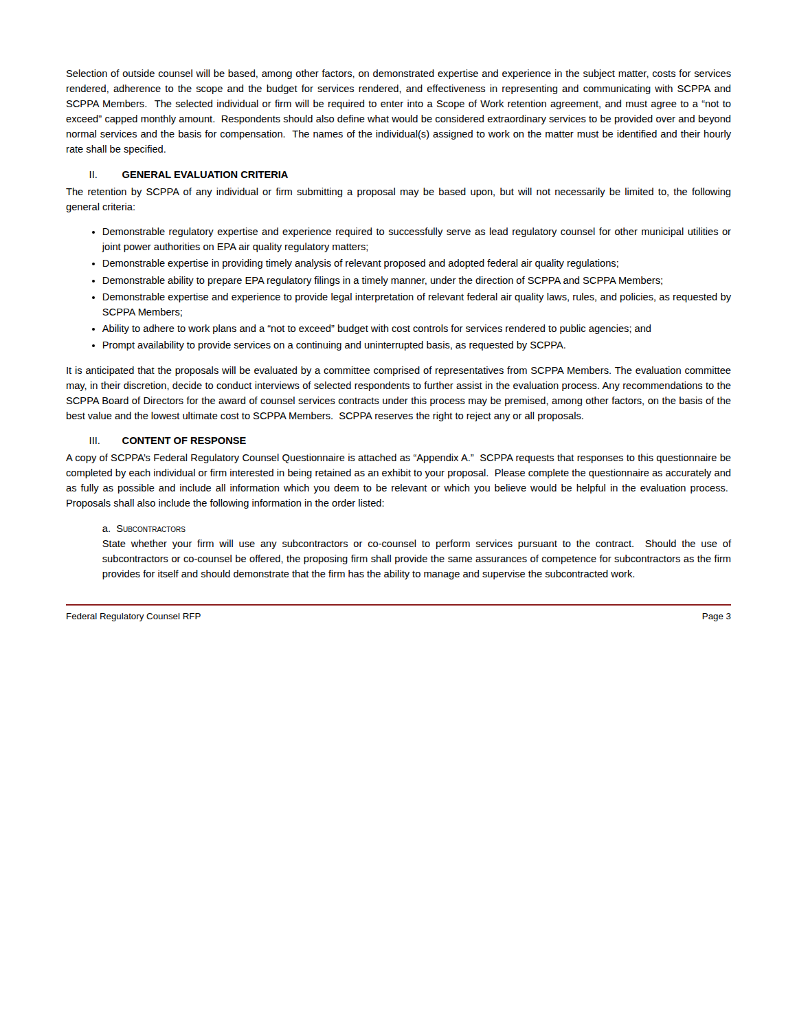Selection of outside counsel will be based, among other factors, on demonstrated expertise and experience in the subject matter, costs for services rendered, adherence to the scope and the budget for services rendered, and effectiveness in representing and communicating with SCPPA and SCPPA Members. The selected individual or firm will be required to enter into a Scope of Work retention agreement, and must agree to a “not to exceed” capped monthly amount. Respondents should also define what would be considered extraordinary services to be provided over and beyond normal services and the basis for compensation. The names of the individual(s) assigned to work on the matter must be identified and their hourly rate shall be specified.
II. GENERAL EVALUATION CRITERIA
The retention by SCPPA of any individual or firm submitting a proposal may be based upon, but will not necessarily be limited to, the following general criteria:
Demonstrable regulatory expertise and experience required to successfully serve as lead regulatory counsel for other municipal utilities or joint power authorities on EPA air quality regulatory matters;
Demonstrable expertise in providing timely analysis of relevant proposed and adopted federal air quality regulations;
Demonstrable ability to prepare EPA regulatory filings in a timely manner, under the direction of SCPPA and SCPPA Members;
Demonstrable expertise and experience to provide legal interpretation of relevant federal air quality laws, rules, and policies, as requested by SCPPA Members;
Ability to adhere to work plans and a “not to exceed” budget with cost controls for services rendered to public agencies; and
Prompt availability to provide services on a continuing and uninterrupted basis, as requested by SCPPA.
It is anticipated that the proposals will be evaluated by a committee comprised of representatives from SCPPA Members. The evaluation committee may, in their discretion, decide to conduct interviews of selected respondents to further assist in the evaluation process. Any recommendations to the SCPPA Board of Directors for the award of counsel services contracts under this process may be premised, among other factors, on the basis of the best value and the lowest ultimate cost to SCPPA Members. SCPPA reserves the right to reject any or all proposals.
III. CONTENT OF RESPONSE
A copy of SCPPA’s Federal Regulatory Counsel Questionnaire is attached as “Appendix A.” SCPPA requests that responses to this questionnaire be completed by each individual or firm interested in being retained as an exhibit to your proposal. Please complete the questionnaire as accurately and as fully as possible and include all information which you deem to be relevant or which you believe would be helpful in the evaluation process. Proposals shall also include the following information in the order listed:
a. Subcontractors
State whether your firm will use any subcontractors or co-counsel to perform services pursuant to the contract. Should the use of subcontractors or co-counsel be offered, the proposing firm shall provide the same assurances of competence for subcontractors as the firm provides for itself and should demonstrate that the firm has the ability to manage and supervise the subcontracted work.
Federal Regulatory Counsel RFP Page 3